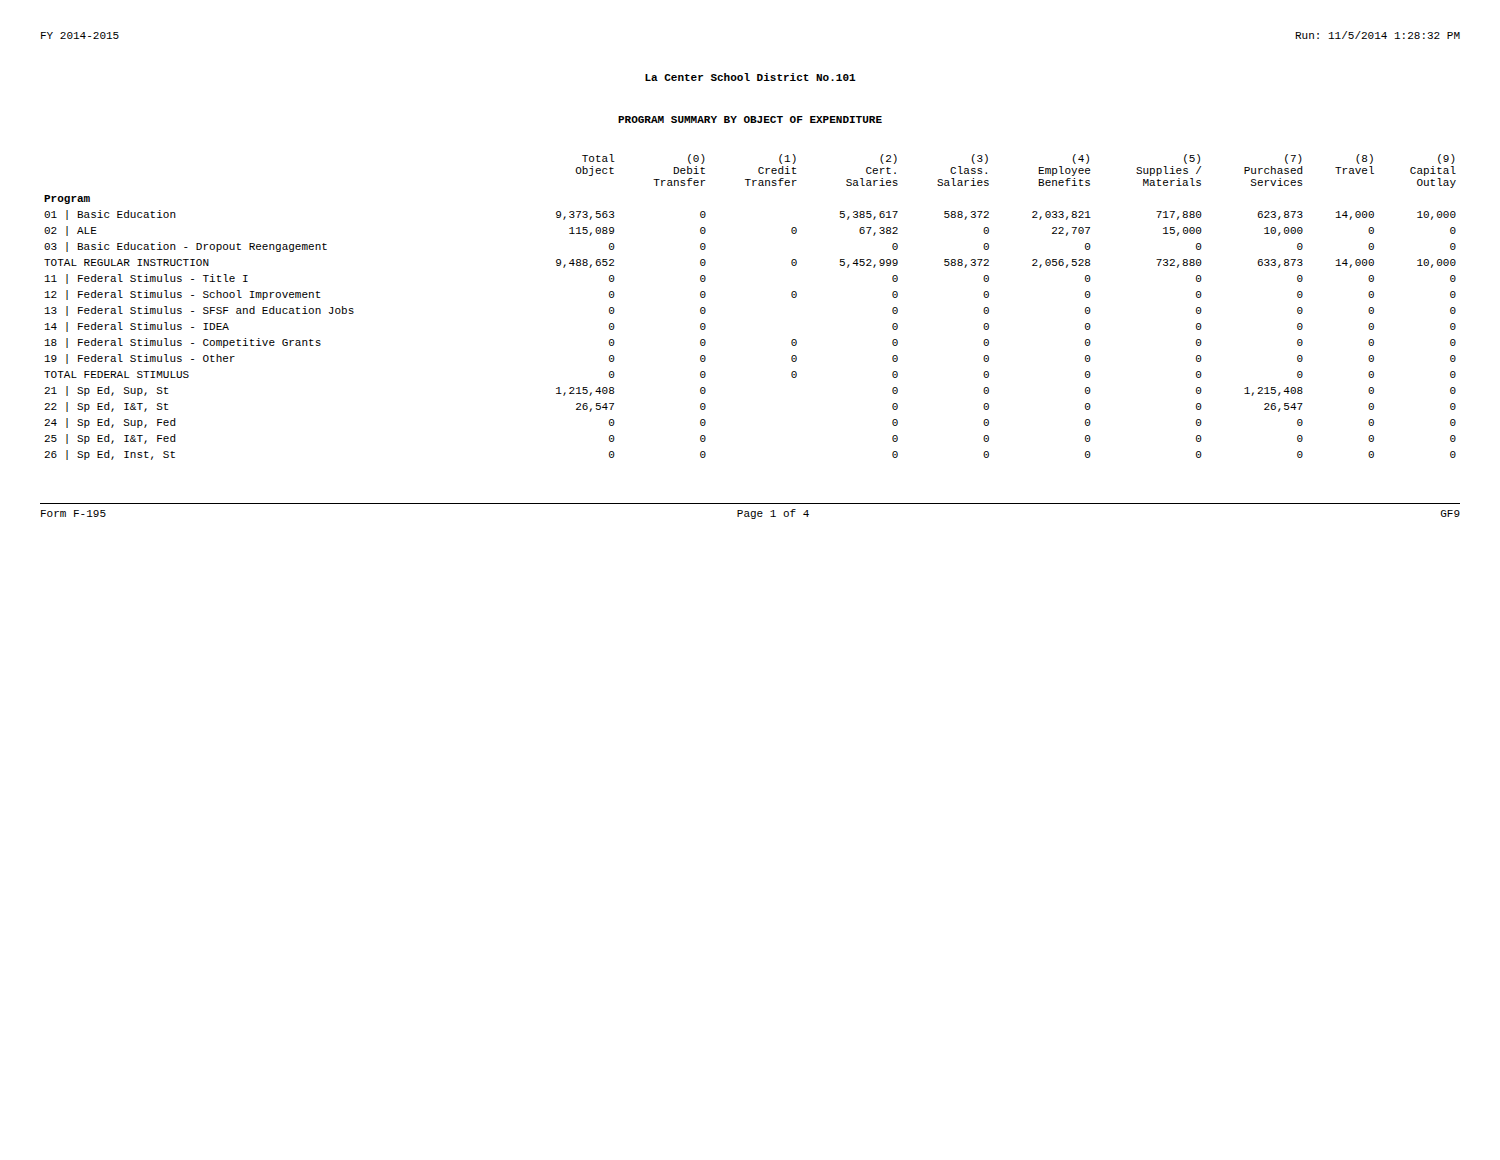FY 2014-2015
Run: 11/5/2014 1:28:32 PM
La Center School District No.101
PROGRAM SUMMARY BY OBJECT OF EXPENDITURE
| | Total Object | (0) Debit Transfer | (1) Credit Transfer | (2) Cert. Salaries | (3) Class. Salaries | (4) Employee Benefits | (5) Supplies / Materials | (7) Purchased Services | (8) Travel | (9) Capital Outlay |
| --- | --- | --- | --- | --- | --- | --- | --- | --- | --- | --- |
| Program | |
| 01 / Basic Education | 9,373,563 | 0 | | 5,385,617 | 588,372 | 2,033,821 | 717,880 | 623,873 | 14,000 | 10,000 |
| 02 / ALE | 115,089 | 0 | 0 | 67,382 | 0 | 22,707 | 15,000 | 10,000 | 0 | 0 |
| 03 / Basic Education - Dropout Reengagement | 0 | 0 | | 0 | 0 | 0 | 0 | 0 | 0 | 0 |
| TOTAL REGULAR INSTRUCTION | 9,488,652 | 0 | 0 | 5,452,999 | 588,372 | 2,056,528 | 732,880 | 633,873 | 14,000 | 10,000 |
| 11 / Federal Stimulus - Title I | 0 | 0 | | 0 | 0 | 0 | 0 | 0 | 0 | 0 |
| 12 / Federal Stimulus - School Improvement | 0 | 0 | 0 | 0 | 0 | 0 | 0 | 0 | 0 | 0 |
| 13 / Federal Stimulus - SFSF and Education Jobs | 0 | 0 | | 0 | 0 | 0 | 0 | 0 | 0 | 0 |
| 14 / Federal Stimulus - IDEA | 0 | 0 | | 0 | 0 | 0 | 0 | 0 | 0 | 0 |
| 18 / Federal Stimulus - Competitive Grants | 0 | 0 | 0 | 0 | 0 | 0 | 0 | 0 | 0 | 0 |
| 19 / Federal Stimulus - Other | 0 | 0 | 0 | 0 | 0 | 0 | 0 | 0 | 0 | 0 |
| TOTAL FEDERAL STIMULUS | 0 | 0 | 0 | 0 | 0 | 0 | 0 | 0 | 0 | 0 |
| 21 / Sp Ed, Sup, St | 1,215,408 | 0 | | 0 | 0 | 0 | 0 | 1,215,408 | 0 | 0 |
| 22 / Sp Ed, I&T, St | 26,547 | 0 | | 0 | 0 | 0 | 0 | 26,547 | 0 | 0 |
| 24 / Sp Ed, Sup, Fed | 0 | 0 | | 0 | 0 | 0 | 0 | 0 | 0 | 0 |
| 25 / Sp Ed, I&T, Fed | 0 | 0 | | 0 | 0 | 0 | 0 | 0 | 0 | 0 |
| 26 / Sp Ed, Inst, St | 0 | 0 | | 0 | 0 | 0 | 0 | 0 | 0 | 0 |
Form F-195
Page 1 of 4
GF9